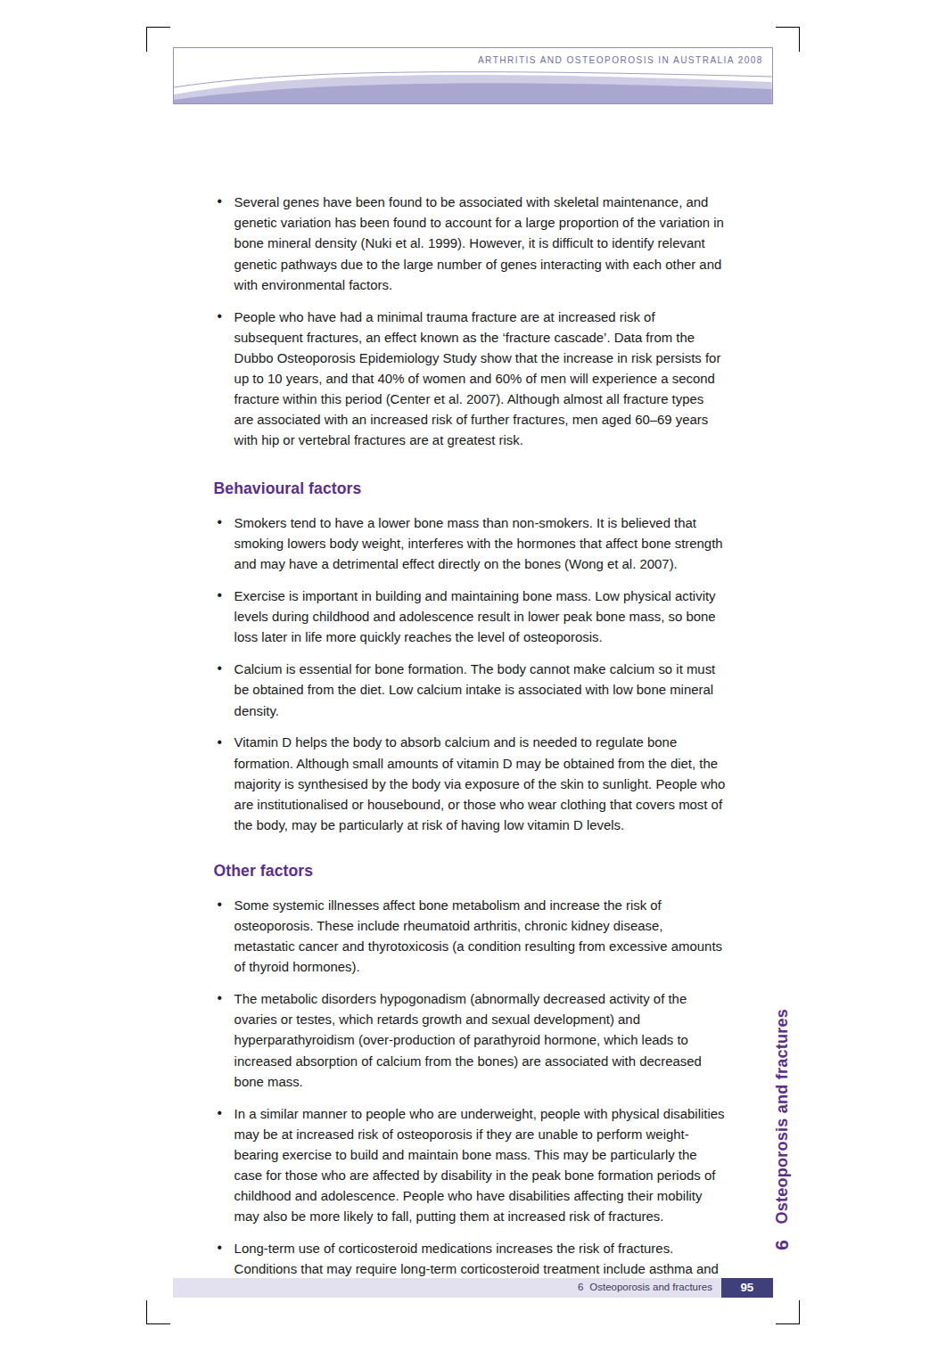Arthritis and Osteoporosis in Australia 2008
Several genes have been found to be associated with skeletal maintenance, and genetic variation has been found to account for a large proportion of the variation in bone mineral density (Nuki et al. 1999). However, it is difficult to identify relevant genetic pathways due to the large number of genes interacting with each other and with environmental factors.
People who have had a minimal trauma fracture are at increased risk of subsequent fractures, an effect known as the ‘fracture cascade’. Data from the Dubbo Osteoporosis Epidemiology Study show that the increase in risk persists for up to 10 years, and that 40% of women and 60% of men will experience a second fracture within this period (Center et al. 2007). Although almost all fracture types are associated with an increased risk of further fractures, men aged 60–69 years with hip or vertebral fractures are at greatest risk.
Behavioural factors
Smokers tend to have a lower bone mass than non-smokers. It is believed that smoking lowers body weight, interferes with the hormones that affect bone strength and may have a detrimental effect directly on the bones (Wong et al. 2007).
Exercise is important in building and maintaining bone mass. Low physical activity levels during childhood and adolescence result in lower peak bone mass, so bone loss later in life more quickly reaches the level of osteoporosis.
Calcium is essential for bone formation. The body cannot make calcium so it must be obtained from the diet. Low calcium intake is associated with low bone mineral density.
Vitamin D helps the body to absorb calcium and is needed to regulate bone formation. Although small amounts of vitamin D may be obtained from the diet, the majority is synthesised by the body via exposure of the skin to sunlight. People who are institutionalised or housebound, or those who wear clothing that covers most of the body, may be particularly at risk of having low vitamin D levels.
Other factors
Some systemic illnesses affect bone metabolism and increase the risk of osteoporosis. These include rheumatoid arthritis, chronic kidney disease, metastatic cancer and thyrotoxicosis (a condition resulting from excessive amounts of thyroid hormones).
The metabolic disorders hypogonadism (abnormally decreased activity of the ovaries or testes, which retards growth and sexual development) and hyperparathyroidism (over-production of parathyroid hormone, which leads to increased absorption of calcium from the bones) are associated with decreased bone mass.
In a similar manner to people who are underweight, people with physical disabilities may be at increased risk of osteoporosis if they are unable to perform weight-bearing exercise to build and maintain bone mass. This may be particularly the case for those who are affected by disability in the peak bone formation periods of childhood and adolescence. People who have disabilities affecting their mobility may also be more likely to fall, putting them at increased risk of fractures.
Long-term use of corticosteroid medications increases the risk of fractures. Conditions that may require long-term corticosteroid treatment include asthma and rheumatoid arthritis.
6 Osteoporosis and fractures
6 Osteoporosis and fractures
95